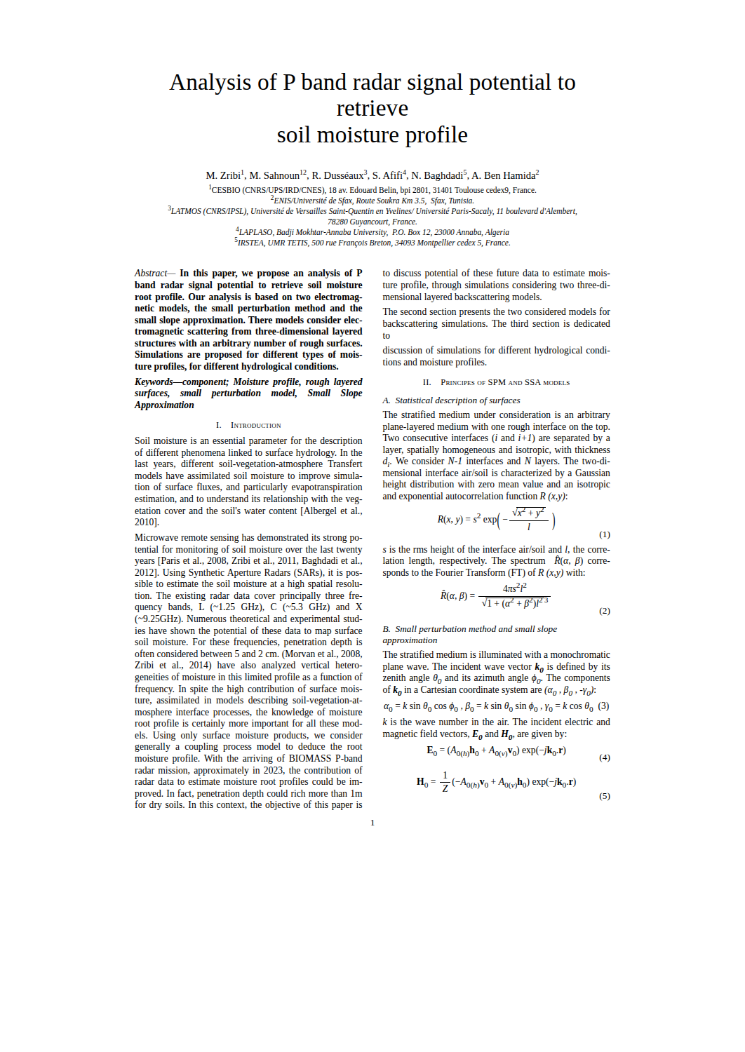Analysis of P band radar signal potential to retrieve
soil moisture profile
M. Zribi1, M. Sahnoun12, R. Dusséaux3, S. Afifi4, N. Baghdadi5, A. Ben Hamida2
1CESBIO (CNRS/UPS/IRD/CNES), 18 av. Edouard Belin, bpi 2801, 31401 Toulouse cedex9, France.
2ENIS/Université de Sfax, Route Soukra Km 3.5, Sfax, Tunisia.
3LATMOS (CNRS/IPSL), Université de Versailles Saint-Quentin en Yvelines/ Université Paris-Sacaly, 11 boulevard d'Alembert,
78280 Guyancourt, France.
4LAPLASO, Badji Mokhtar-Annaba University, P.O. Box 12, 23000 Annaba, Algeria
5IRSTEA, UMR TETIS, 500 rue François Breton, 34093 Montpellier cedex 5, France.
Abstract— In this paper, we propose an analysis of P band radar signal potential to retrieve soil moisture root profile. Our analysis is based on two electromagnetic models, the small perturbation method and the small slope approximation. There models consider electromagnetic scattering from three-dimensional layered structures with an arbitrary number of rough surfaces. Simulations are proposed for different types of moisture profiles, for different hydrological conditions.
Keywords—component; Moisture profile, rough layered surfaces, small perturbation model, Small Slope Approximation
I. Introduction
Soil moisture is an essential parameter for the description of different phenomena linked to surface hydrology. In the last years, different soil-vegetation-atmosphere Transfert models have assimilated soil moisture to improve simulation of surface fluxes, and particularly evapotranspiration estimation, and to understand its relationship with the vegetation cover and the soil's water content [Albergel et al., 2010].
Microwave remote sensing has demonstrated its strong potential for monitoring of soil moisture over the last twenty years [Paris et al., 2008, Zribi et al., 2011, Baghdadi et al., 2012]. Using Synthetic Aperture Radars (SARs), it is possible to estimate the soil moisture at a high spatial resolution. The existing radar data cover principally three frequency bands, L (~1.25 GHz), C (~5.3 GHz) and X (~9.25GHz). Numerous theoretical and experimental studies have shown the potential of these data to map surface soil moisture. For these frequencies, penetration depth is often considered between 5 and 2 cm. (Morvan et al., 2008, Zribi et al., 2014) have also analyzed vertical heterogeneities of moisture in this limited profile as a function of frequency. In spite the high contribution of surface moisture, assimilated in models describing soil-vegetation-atmosphere interface processes, the knowledge of moisture root profile is certainly more important for all these models. Using only surface moisture products, we consider generally a coupling process model to deduce the root moisture profile. With the arriving of BIOMASS P-band radar mission, approximately in 2023, the contribution of radar data to estimate moisture root profiles could be improved. In fact, penetration depth could rich more than 1m for dry soils. In this context, the objective of this paper is to discuss potential of these future data to estimate moisture profile, through simulations considering two three-dimensional layered backscattering models.
The second section presents the two considered models for backscattering simulations. The third section is dedicated to
discussion of simulations for different hydrological conditions and moisture profiles.
II. Principes of SPM and SSA models
A. Statistical description of surfaces
The stratified medium under consideration is an arbitrary plane-layered medium with one rough interface on the top. Two consecutive interfaces (i and i+1) are separated by a layer, spatially homogeneous and isotropic, with thickness di. We consider N-1 interfaces and N layers. The two-dimensional interface air/soil is characterized by a Gaussian height distribution with zero mean value and an isotropic and exponential autocorrelation function R (x,y):
R(x, y) = s2 exp( −x2 + y2 l ) (1)
s is the rms height of the interface air/soil and l, the correlation length, respectively. The spectrum R̂(α, β) corresponds to the Fourier Transform (FT) of R (x,y) with:
R̂(α, β) = 4πs2l21 + (α2 + β2)l23 (2)
B. Small perturbation method and small slope approximation
The stratified medium is illuminated with a monochromatic plane wave. The incident wave vector k0 is defined by its zenith angle θ0 and its azimuth angle ϕ0. The components of k0 in a Cartesian coordinate system are (α0 , β0 , -γ0):
α0 = k sin θ0 cos ϕ0 , β0 = k sin θ0 sin ϕ0 , γ0 = k cos θ0 (3)
k is the wave number in the air. The incident electric and magnetic field vectors, E0 and H0, are given by:
E0 = (A0(h)h0 + A0(v)v0) exp(−jk0.r) (4)
H0 = 1 Z(−A0(h)v0 + A0(v)h0) exp(−jk0.r) (5)
1